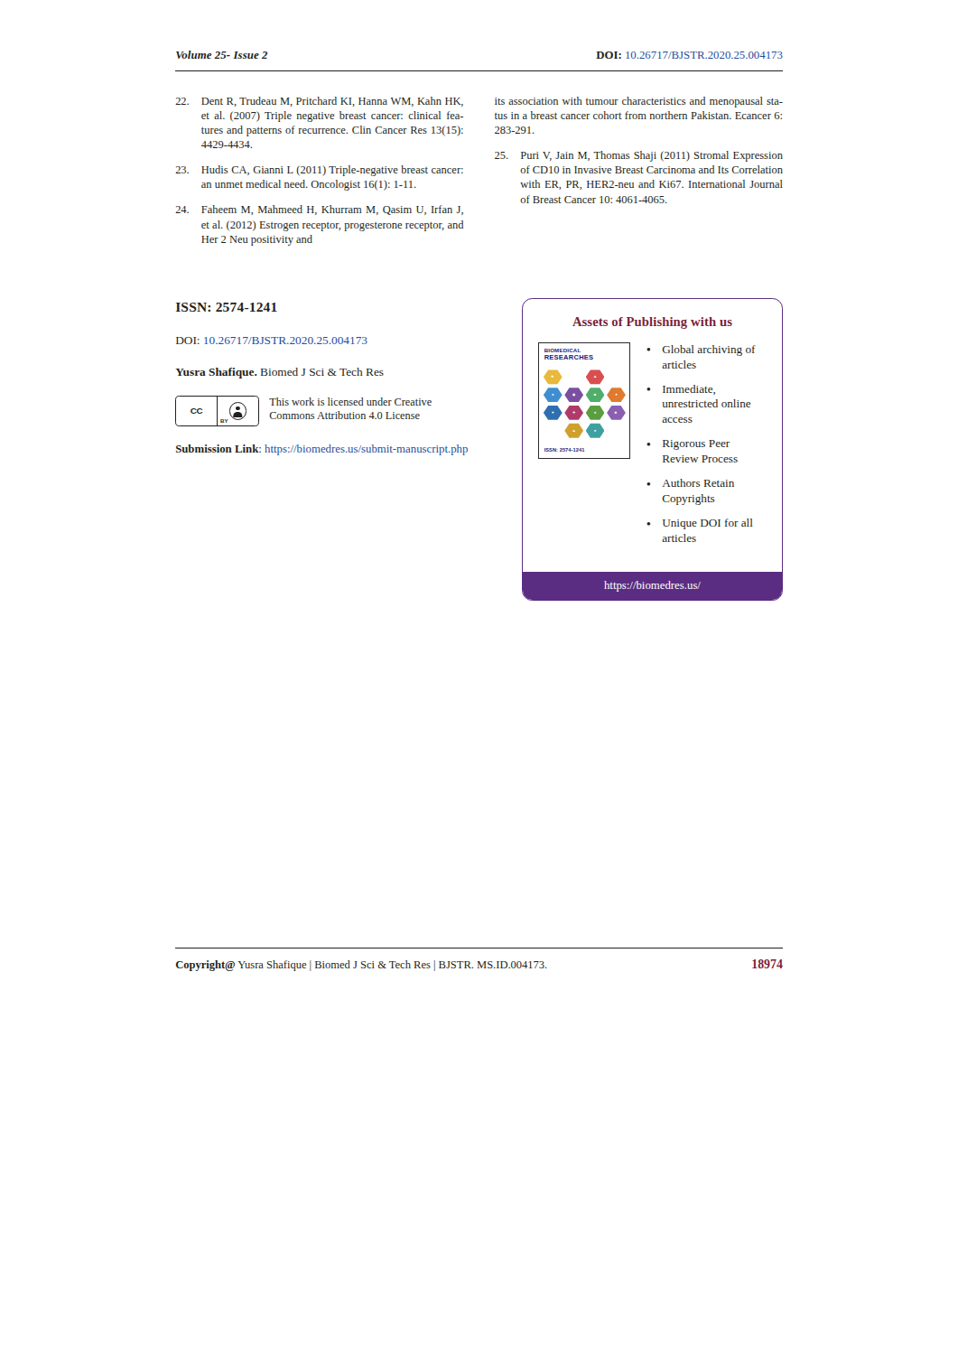Volume 25- Issue 2
DOI: 10.26717/BJSTR.2020.25.004173
22. Dent R, Trudeau M, Pritchard KI, Hanna WM, Kahn HK, et al. (2007) Triple negative breast cancer: clinical features and patterns of recurrence. Clin Cancer Res 13(15): 4429-4434.
23. Hudis CA, Gianni L (2011) Triple-negative breast cancer: an unmet medical need. Oncologist 16(1): 1-11.
24. Faheem M, Mahmeed H, Khurram M, Qasim U, Irfan J, et al. (2012) Estrogen receptor, progesterone receptor, and Her 2 Neu positivity and
its association with tumour characteristics and menopausal status in a breast cancer cohort from northern Pakistan. Ecancer 6: 283-291.
25. Puri V, Jain M, Thomas Shaji (2011) Stromal Expression of CD10 in Invasive Breast Carcinoma and Its Correlation with ER, PR, HER2-neu and Ki67. International Journal of Breast Cancer 10: 4061-4065.
ISSN: 2574-1241
DOI: 10.26717/BJSTR.2020.25.004173
Yusra Shafique. Biomed J Sci & Tech Res
CC
BY
This work is licensed under Creative
Commons Attribution 4.0 License
Submission Link: https://biomedres.us/submit-manuscript.php
Assets of Publishing with us
BIOMEDICALRESEARCHES
★
▲
●
◆
■
♦
♥
♣
♠
★
▲
●
ISSN: 2574-1241
Global archiving of articles
Immediate, unrestricted online access
Rigorous Peer Review Process
Authors Retain Copyrights
Unique DOI for all articles
https://biomedres.us/
Copyright@ Yusra Shafique | Biomed J Sci & Tech Res | BJSTR. MS.ID.004173.
18974